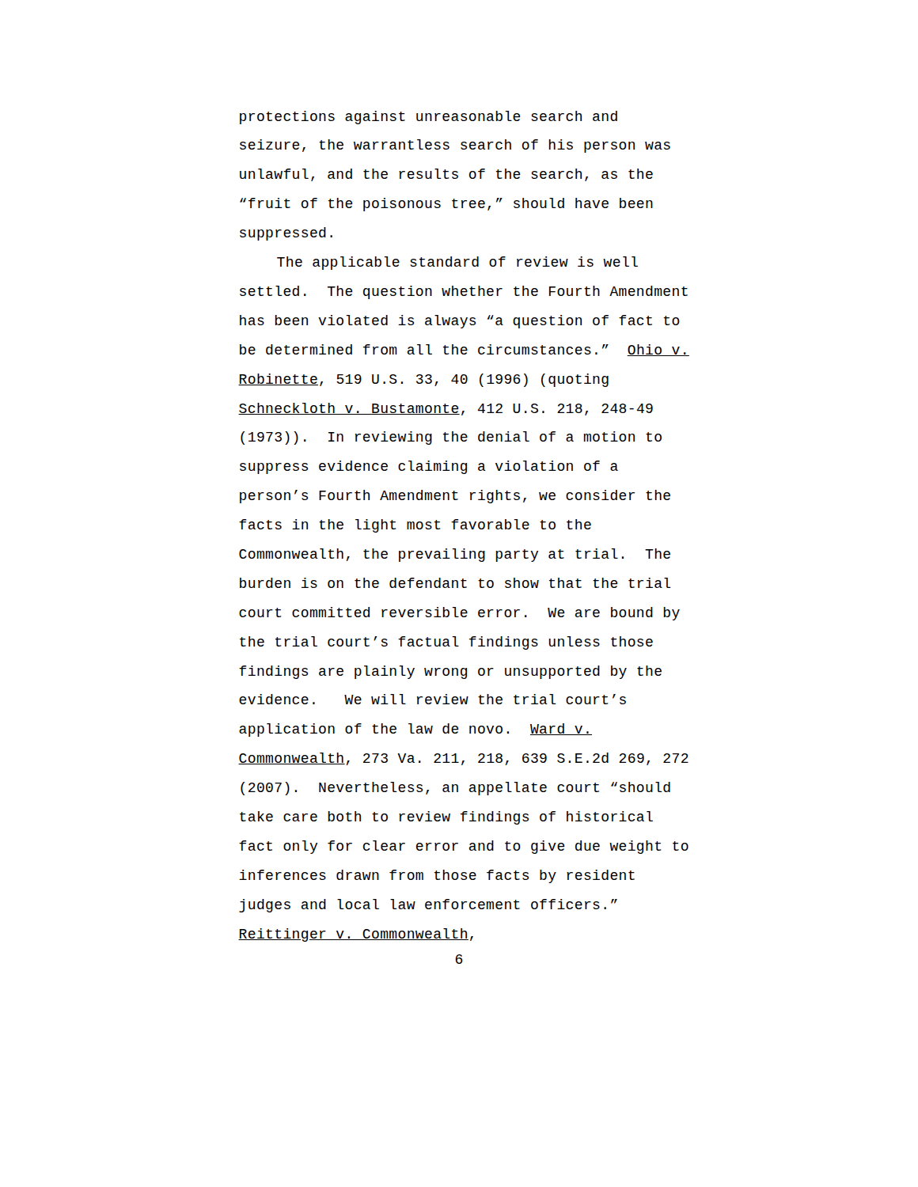protections against unreasonable search and seizure, the warrantless search of his person was unlawful, and the results of the search, as the “fruit of the poisonous tree,” should have been suppressed.
The applicable standard of review is well settled. The question whether the Fourth Amendment has been violated is always “a question of fact to be determined from all the circumstances.” Ohio v. Robinette, 519 U.S. 33, 40 (1996) (quoting Schneckloth v. Bustamonte, 412 U.S. 218, 248-49 (1973)). In reviewing the denial of a motion to suppress evidence claiming a violation of a person’s Fourth Amendment rights, we consider the facts in the light most favorable to the Commonwealth, the prevailing party at trial. The burden is on the defendant to show that the trial court committed reversible error. We are bound by the trial court’s factual findings unless those findings are plainly wrong or unsupported by the evidence. We will review the trial court’s application of the law de novo. Ward v. Commonwealth, 273 Va. 211, 218, 639 S.E.2d 269, 272 (2007). Nevertheless, an appellate court “should take care both to review findings of historical fact only for clear error and to give due weight to inferences drawn from those facts by resident judges and local law enforcement officers.” Reittinger v. Commonwealth,
6